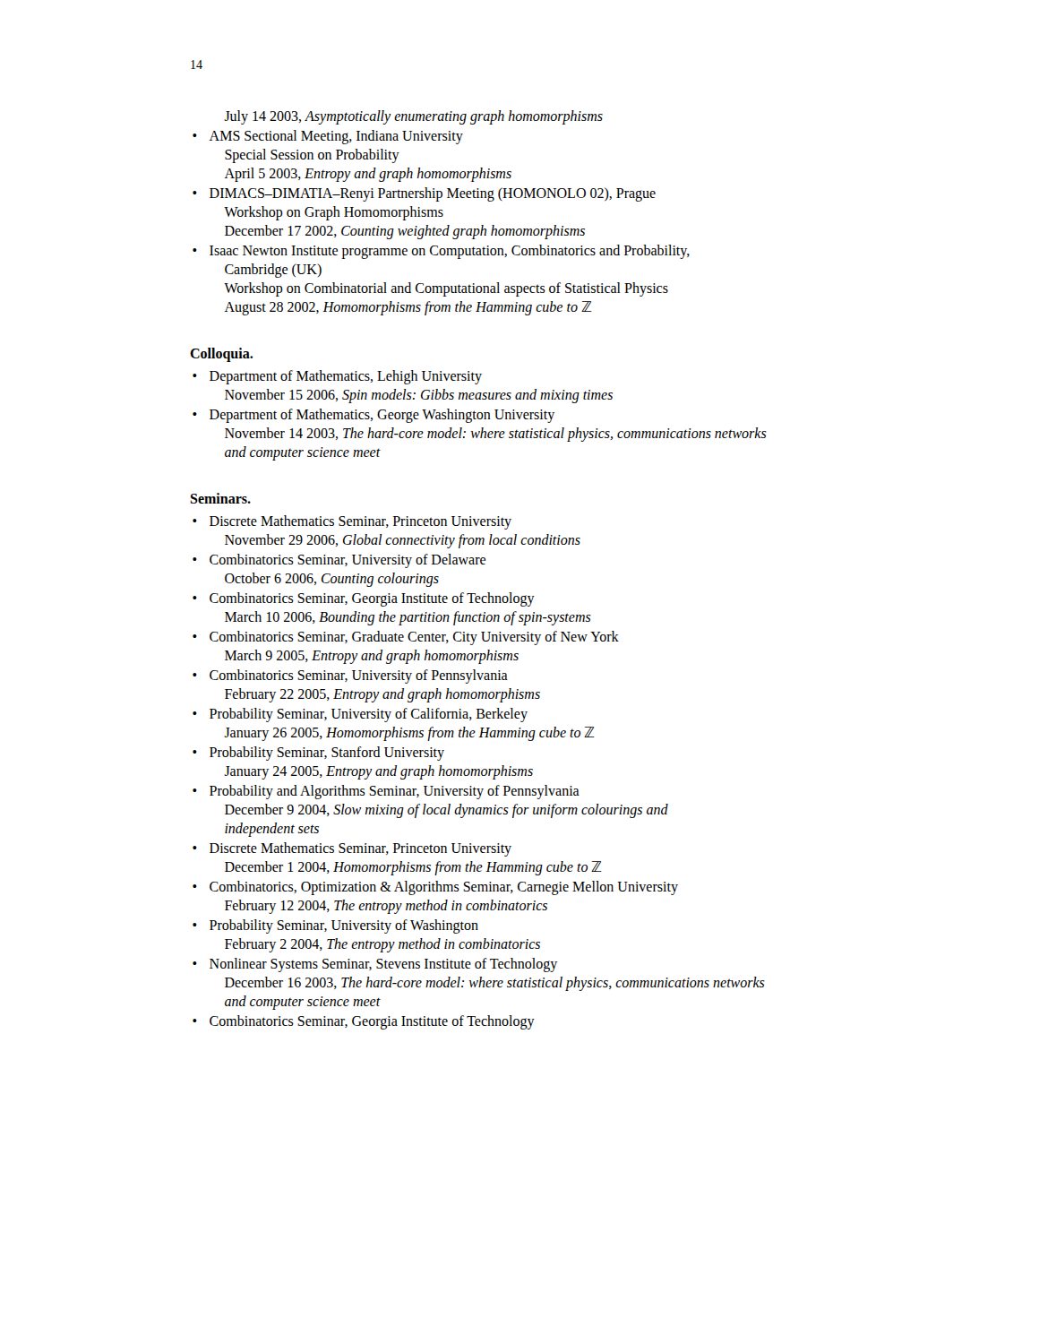14
July 14 2003, Asymptotically enumerating graph homomorphisms
AMS Sectional Meeting, Indiana University Special Session on Probability April 5 2003, Entropy and graph homomorphisms
DIMACS–DIMATIA–Renyi Partnership Meeting (HOMONOLO 02), Prague Workshop on Graph Homomorphisms December 17 2002, Counting weighted graph homomorphisms
Isaac Newton Institute programme on Computation, Combinatorics and Probability, Cambridge (UK) Workshop on Combinatorial and Computational aspects of Statistical Physics August 28 2002, Homomorphisms from the Hamming cube to ℤ
Colloquia.
Department of Mathematics, Lehigh University November 15 2006, Spin models: Gibbs measures and mixing times
Department of Mathematics, George Washington University November 14 2003, The hard-core model: where statistical physics, communications networks and computer science meet
Seminars.
Discrete Mathematics Seminar, Princeton University November 29 2006, Global connectivity from local conditions
Combinatorics Seminar, University of Delaware October 6 2006, Counting colourings
Combinatorics Seminar, Georgia Institute of Technology March 10 2006, Bounding the partition function of spin-systems
Combinatorics Seminar, Graduate Center, City University of New York March 9 2005, Entropy and graph homomorphisms
Combinatorics Seminar, University of Pennsylvania February 22 2005, Entropy and graph homomorphisms
Probability Seminar, University of California, Berkeley January 26 2005, Homomorphisms from the Hamming cube to ℤ
Probability Seminar, Stanford University January 24 2005, Entropy and graph homomorphisms
Probability and Algorithms Seminar, University of Pennsylvania December 9 2004, Slow mixing of local dynamics for uniform colourings and independent sets
Discrete Mathematics Seminar, Princeton University December 1 2004, Homomorphisms from the Hamming cube to ℤ
Combinatorics, Optimization & Algorithms Seminar, Carnegie Mellon University February 12 2004, The entropy method in combinatorics
Probability Seminar, University of Washington February 2 2004, The entropy method in combinatorics
Nonlinear Systems Seminar, Stevens Institute of Technology December 16 2003, The hard-core model: where statistical physics, communications networks and computer science meet
Combinatorics Seminar, Georgia Institute of Technology